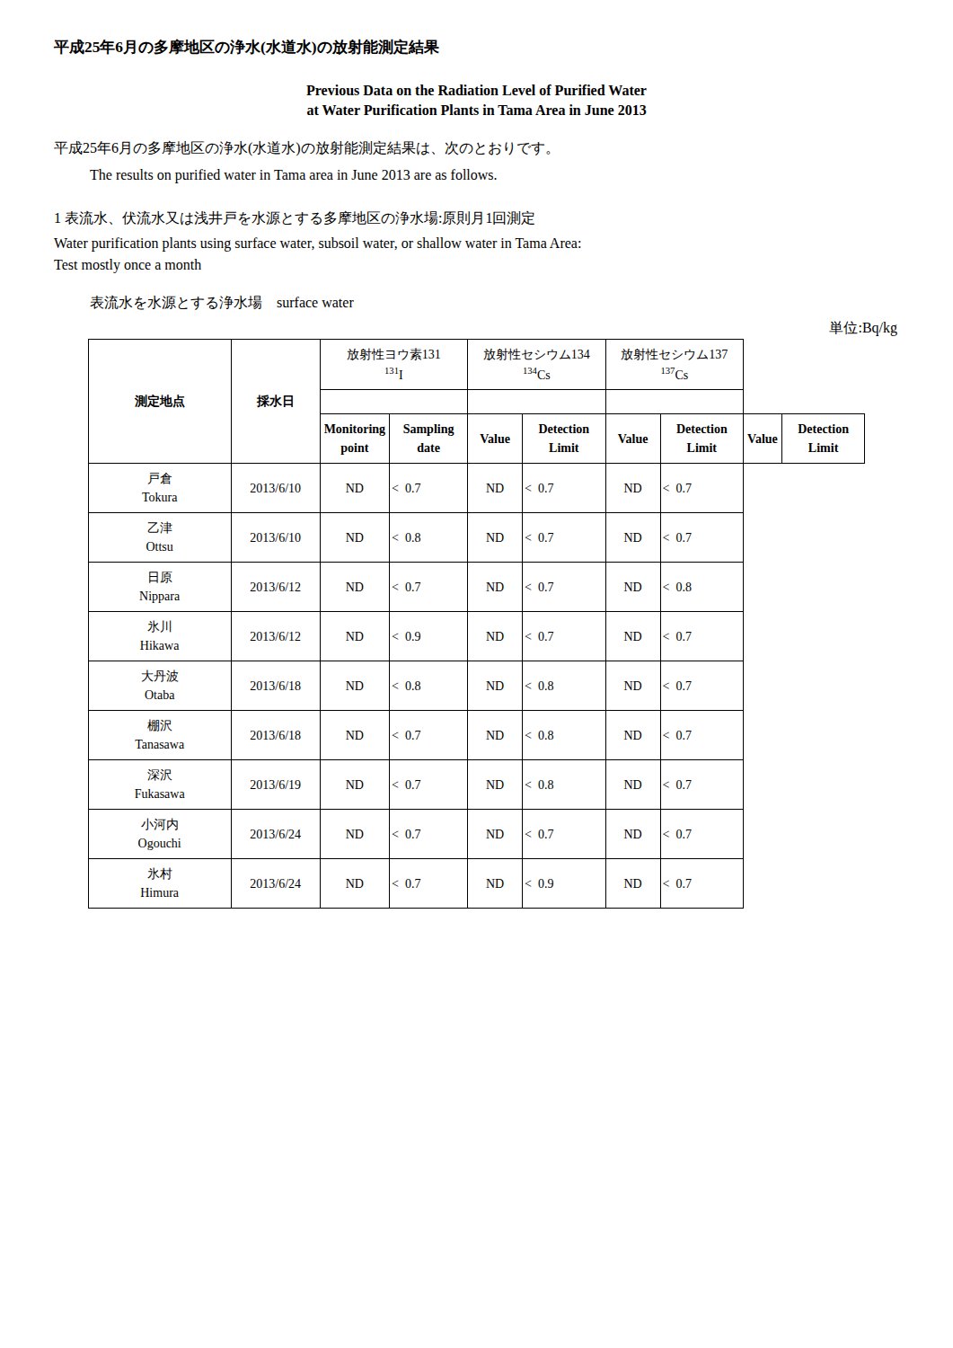平成25年6月の多摩地区の浄水(水道水)の放射能測定結果
Previous Data on the Radiation Level of Purified Water
at Water Purification Plants in Tama Area in June 2013
平成25年6月の多摩地区の浄水(水道水)の放射能測定結果は、次のとおりです。
The results on purified water in Tama area in June 2013 are as follows.
1 表流水、伏流水又は浅井戸を水源とする多摩地区の浄水場:原則月1回測定
Water purification plants using surface water, subsoil water, or shallow water in Tama Area:
Test mostly once a month
表流水を水源とする浄水場　surface water
単位:Bq/kg
| 測定地点 | 採水日 | 放射性ヨウ素131 131 I | 放射性セシウム134 134 Cs | 放射性セシウム137 137 Cs |
| --- | --- | --- | --- | --- |
| Monitoring point | Sampling date | Value | Detection Limit | Value | Detection Limit | Value | Detection Limit |
| 戸倉 Tokura | 2013/6/10 | ND | < 0.7 | ND | < 0.7 | ND | < 0.7 |
| 乙津 Ottsu | 2013/6/10 | ND | < 0.8 | ND | < 0.7 | ND | < 0.7 |
| 日原 Nippara | 2013/6/12 | ND | < 0.7 | ND | < 0.7 | ND | < 0.8 |
| 氷川 Hikawa | 2013/6/12 | ND | < 0.9 | ND | < 0.7 | ND | < 0.7 |
| 大丹波 Otaba | 2013/6/18 | ND | < 0.8 | ND | < 0.8 | ND | < 0.7 |
| 棚沢 Tanasawa | 2013/6/18 | ND | < 0.7 | ND | < 0.8 | ND | < 0.7 |
| 深沢 Fukasawa | 2013/6/19 | ND | < 0.7 | ND | < 0.8 | ND | < 0.7 |
| 小河内 Ogouchi | 2013/6/24 | ND | < 0.7 | ND | < 0.7 | ND | < 0.7 |
| 氷村 Himura | 2013/6/24 | ND | < 0.7 | ND | < 0.9 | ND | < 0.7 |